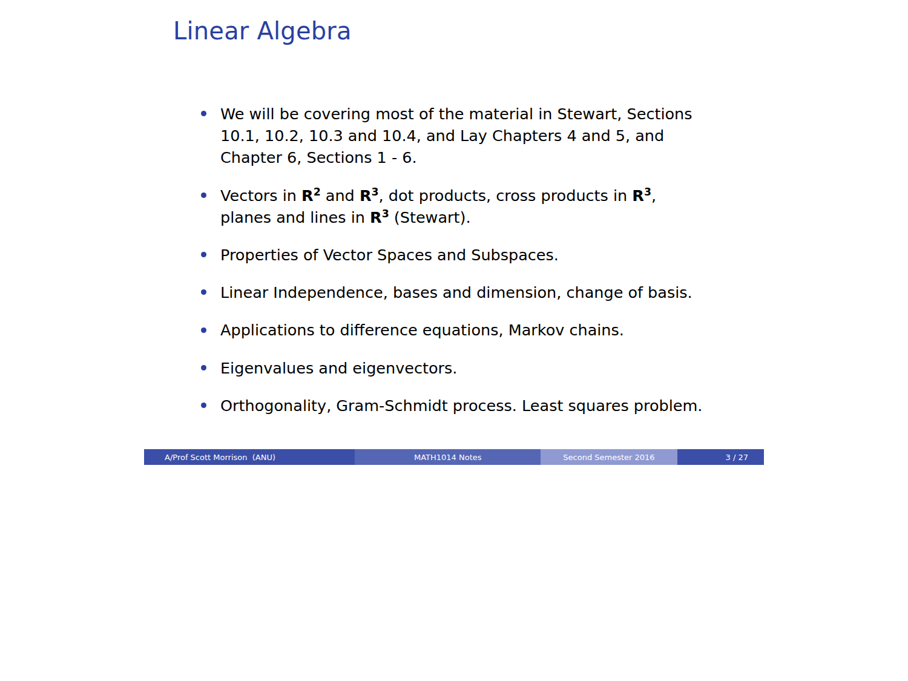Linear Algebra
We will be covering most of the material in Stewart, Sections 10.1, 10.2, 10.3 and 10.4, and Lay Chapters 4 and 5, and Chapter 6, Sections 1 - 6.
Vectors in R2 and R3, dot products, cross products in R3, planes and lines in R3 (Stewart).
Properties of Vector Spaces and Subspaces.
Linear Independence, bases and dimension, change of basis.
Applications to difference equations, Markov chains.
Eigenvalues and eigenvectors.
Orthogonality, Gram-Schmidt process. Least squares problem.
A/Prof Scott Morrison (ANU)
MATH1014 Notes
Second Semester 2016
3 / 27